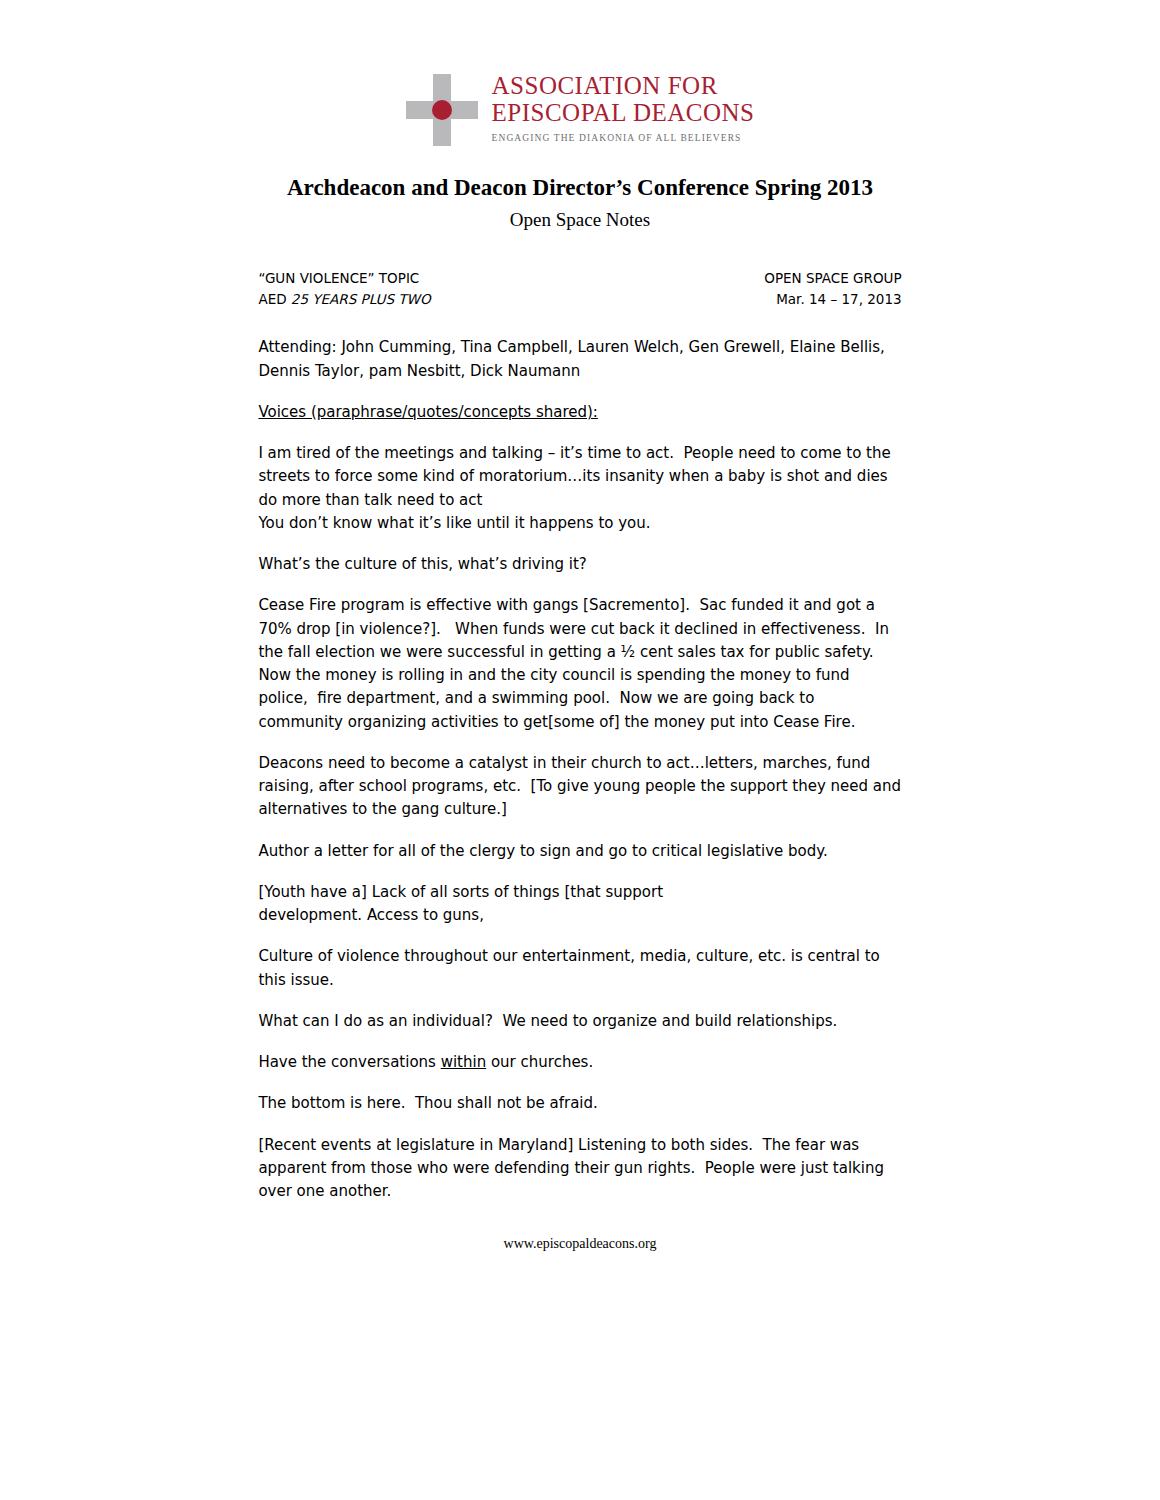Association for
Episcopal Deacons
Engaging the Diakonia of all Believers
Archdeacon and Deacon Director’s Conference Spring 2013
Open Space Notes
| “GUN VIOLENCE” TOPIC | OPEN SPACE GROUP |
| AED 25 YEARS PLUS TWO | Mar. 14 – 17, 2013 |
Attending: John Cumming, Tina Campbell, Lauren Welch, Gen Grewell, Elaine Bellis, Dennis Taylor, pam Nesbitt, Dick Naumann
Voices (paraphrase/quotes/concepts shared):
I am tired of the meetings and talking – it’s time to act. People need to come to the streets to force some kind of moratorium…its insanity when a baby is shot and dies do more than talk need to act
You don’t know what it’s like until it happens to you.
What’s the culture of this, what’s driving it?
Cease Fire program is effective with gangs [Sacremento]. Sac funded it and got a 70% drop [in violence?]. When funds were cut back it declined in effectiveness. In the fall election we were successful in getting a ½ cent sales tax for public safety. Now the money is rolling in and the city council is spending the money to fund police, fire department, and a swimming pool. Now we are going back to community organizing activities to get[some of] the money put into Cease Fire.
Deacons need to become a catalyst in their church to act…letters, marches, fund raising, after school programs, etc. [To give young people the support they need and alternatives to the gang culture.]
Author a letter for all of the clergy to sign and go to critical legislative body.
[Youth have a] Lack of all sorts of things [that support
development. Access to guns,
Culture of violence throughout our entertainment, media, culture, etc. is central to this issue.
What can I do as an individual? We need to organize and build relationships.
Have the conversations within our churches.
The bottom is here. Thou shall not be afraid.
[Recent events at legislature in Maryland] Listening to both sides. The fear was apparent from those who were defending their gun rights. People were just talking over one another.
www.episcopaldeacons.org